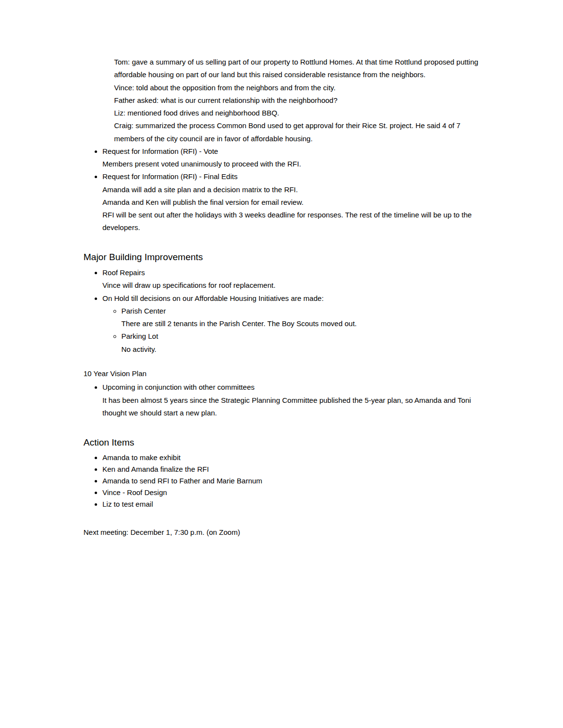Tom: gave a summary of us selling part of our property to Rottlund Homes. At that time Rottlund proposed putting affordable housing on part of our land but this raised considerable resistance from the neighbors.
Vince: told about the opposition from the neighbors and from the city.
Father asked: what is our current relationship with the neighborhood?
Liz: mentioned food drives and neighborhood BBQ.
Craig: summarized the process Common Bond used to get approval for their Rice St. project. He said 4 of 7 members of the city council are in favor of affordable housing.
Request for Information (RFI) - Vote
Members present voted unanimously to proceed with the RFI.
Request for Information (RFI) - Final Edits
Amanda will add a site plan and a decision matrix to the RFI.
Amanda and Ken will publish the final version for email review.
RFI will be sent out after the holidays with 3 weeks deadline for responses. The rest of the timeline will be up to the developers.
Major Building Improvements
Roof Repairs
Vince will draw up specifications for roof replacement.
On Hold till decisions on our Affordable Housing Initiatives are made:
Parish Center
There are still 2 tenants in the Parish Center. The Boy Scouts moved out.
Parking Lot
No activity.
10 Year Vision Plan
Upcoming in conjunction with other committees
It has been almost 5 years since the Strategic Planning Committee published the 5-year plan, so Amanda and Toni thought we should start a new plan.
Action Items
Amanda to make exhibit
Ken and Amanda finalize the RFI
Amanda to send RFI to Father and Marie Barnum
Vince - Roof Design
Liz to test email
Next meeting: December 1, 7:30 p.m. (on Zoom)